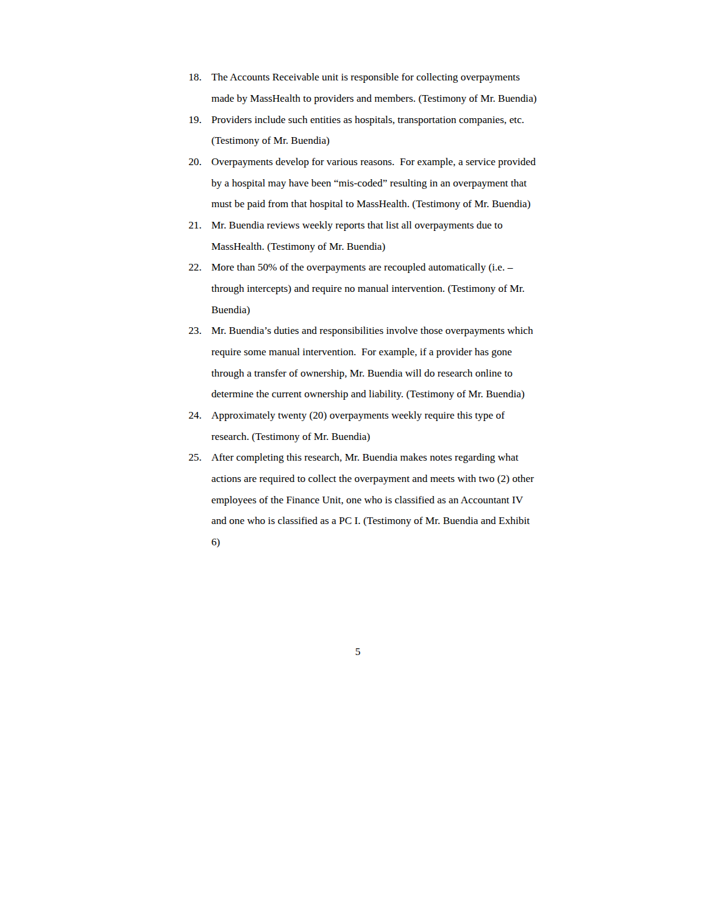The Accounts Receivable unit is responsible for collecting overpayments made by MassHealth to providers and members. (Testimony of Mr. Buendia)
Providers include such entities as hospitals, transportation companies, etc. (Testimony of Mr. Buendia)
Overpayments develop for various reasons. For example, a service provided by a hospital may have been “mis-coded” resulting in an overpayment that must be paid from that hospital to MassHealth. (Testimony of Mr. Buendia)
Mr. Buendia reviews weekly reports that list all overpayments due to MassHealth. (Testimony of Mr. Buendia)
More than 50% of the overpayments are recoupled automatically (i.e. – through intercepts) and require no manual intervention. (Testimony of Mr. Buendia)
Mr. Buendia’s duties and responsibilities involve those overpayments which require some manual intervention. For example, if a provider has gone through a transfer of ownership, Mr. Buendia will do research online to determine the current ownership and liability. (Testimony of Mr. Buendia)
Approximately twenty (20) overpayments weekly require this type of research. (Testimony of Mr. Buendia)
After completing this research, Mr. Buendia makes notes regarding what actions are required to collect the overpayment and meets with two (2) other employees of the Finance Unit, one who is classified as an Accountant IV and one who is classified as a PC I. (Testimony of Mr. Buendia and Exhibit 6)
5